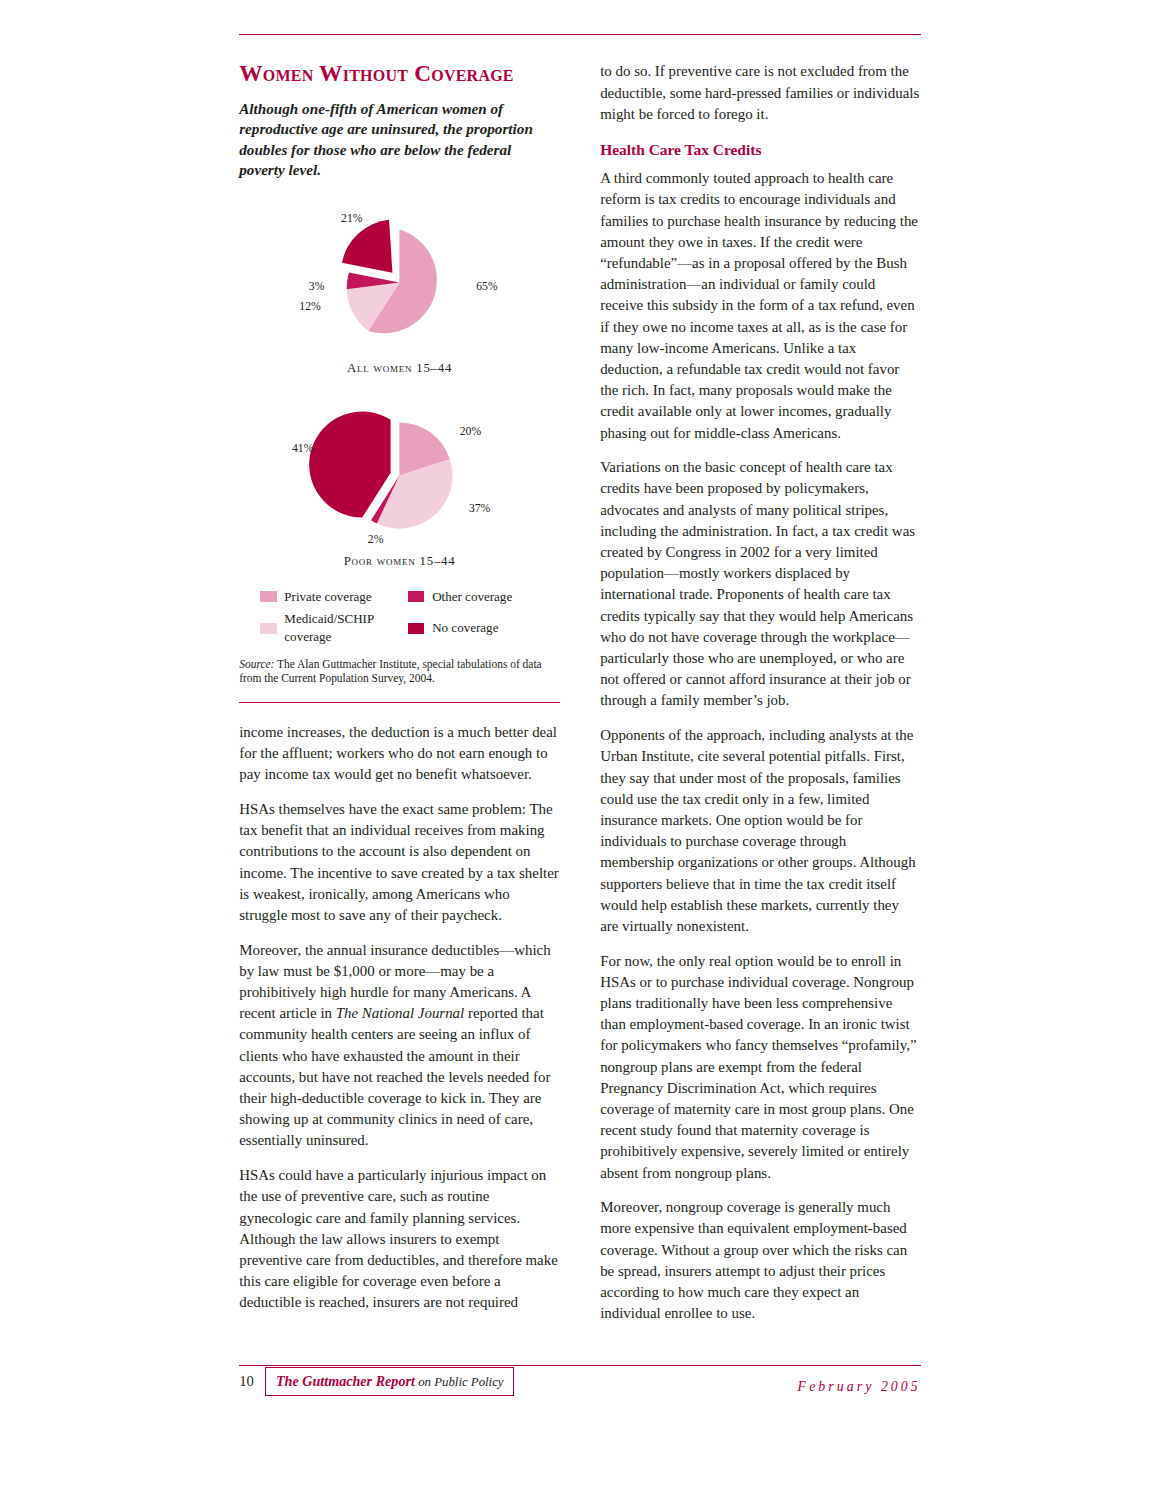Women Without Coverage
Although one-fifth of American women of reproductive age are uninsured, the proportion doubles for those who are below the federal poverty level.
All women 15–44 insurance coverage 65% 12% 3% 21%
All women 15–44
Poor women 15–44 insurance coverage 20% 37% 2% 41%
Poor women 15–44
Private coverage
Other coverage
Medicaid/SCHIP coverage
No coverage
Source: The Alan Guttmacher Institute, special tabulations of data from the Current Population Survey, 2004.
income increases, the deduction is a much better deal for the affluent; workers who do not earn enough to pay income tax would get no benefit whatsoever.
HSAs themselves have the exact same problem: The tax benefit that an individual receives from making contributions to the account is also dependent on income. The incentive to save created by a tax shelter is weakest, ironically, among Americans who struggle most to save any of their paycheck.
Moreover, the annual insurance deductibles—which by law must be $1,000 or more—may be a prohibitively high hurdle for many Americans. A recent article in The National Journal reported that community health centers are seeing an influx of clients who have exhausted the amount in their accounts, but have not reached the levels needed for their high-deductible coverage to kick in. They are showing up at community clinics in need of care, essentially uninsured.
HSAs could have a particularly injurious impact on the use of preventive care, such as routine gynecologic care and family planning services. Although the law allows insurers to exempt preventive care from deductibles, and therefore make this care eligible for coverage even before a deductible is reached, insurers are not required
to do so. If preventive care is not excluded from the deductible, some hard-pressed families or individuals might be forced to forego it.
Health Care Tax Credits
A third commonly touted approach to health care reform is tax credits to encourage individuals and families to purchase health insurance by reducing the amount they owe in taxes. If the credit were “refundable”—as in a proposal offered by the Bush administration—an individual or family could receive this subsidy in the form of a tax refund, even if they owe no income taxes at all, as is the case for many low-income Americans. Unlike a tax deduction, a refundable tax credit would not favor the rich. In fact, many proposals would make the credit available only at lower incomes, gradually phasing out for middle-class Americans.
Variations on the basic concept of health care tax credits have been proposed by policymakers, advocates and analysts of many political stripes, including the administration. In fact, a tax credit was created by Congress in 2002 for a very limited population—mostly workers displaced by international trade. Proponents of health care tax credits typically say that they would help Americans who do not have coverage through the workplace—particularly those who are unemployed, or who are not offered or cannot afford insurance at their job or through a family member’s job.
Opponents of the approach, including analysts at the Urban Institute, cite several potential pitfalls. First, they say that under most of the proposals, families could use the tax credit only in a few, limited insurance markets. One option would be for individuals to purchase coverage through membership organizations or other groups. Although supporters believe that in time the tax credit itself would help establish these markets, currently they are virtually nonexistent.
For now, the only real option would be to enroll in HSAs or to purchase individual coverage. Nongroup plans traditionally have been less comprehensive than employment-based coverage. In an ironic twist for policymakers who fancy themselves “profamily,” nongroup plans are exempt from the federal Pregnancy Discrimination Act, which requires coverage of maternity care in most group plans. One recent study found that maternity coverage is prohibitively expensive, severely limited or entirely absent from nongroup plans.
Moreover, nongroup coverage is generally much more expensive than equivalent employment-based coverage. Without a group over which the risks can be spread, insurers attempt to adjust their prices according to how much care they expect an individual enrollee to use.
10 The Guttmacher Report on Public Policy
February 2005